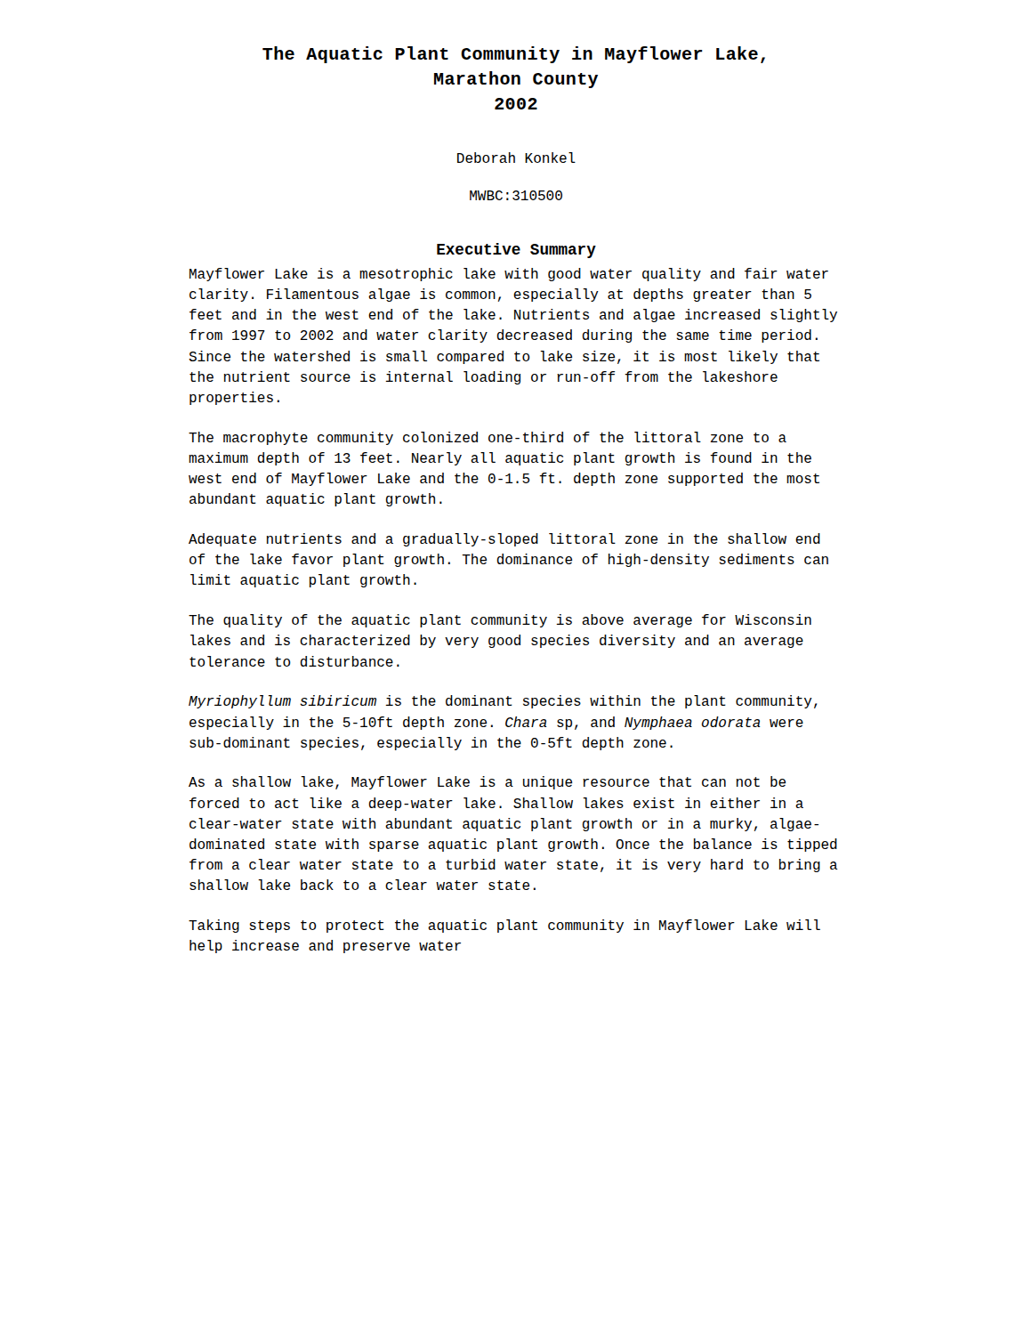The Aquatic Plant Community in Mayflower Lake,
Marathon County
2002
Deborah Konkel
MWBC:310500
Executive Summary
Mayflower Lake is a mesotrophic lake with good water quality and fair water clarity. Filamentous algae is common, especially at depths greater than 5 feet and in the west end of the lake. Nutrients and algae increased slightly from 1997 to 2002 and water clarity decreased during the same time period. Since the watershed is small compared to lake size, it is most likely that the nutrient source is internal loading or run-off from the lakeshore properties.
The macrophyte community colonized one-third of the littoral zone to a maximum depth of 13 feet. Nearly all aquatic plant growth is found in the west end of Mayflower Lake and the 0-1.5 ft. depth zone supported the most abundant aquatic plant growth.
Adequate nutrients and a gradually-sloped littoral zone in the shallow end of the lake favor plant growth. The dominance of high-density sediments can limit aquatic plant growth.
The quality of the aquatic plant community is above average for Wisconsin lakes and is characterized by very good species diversity and an average tolerance to disturbance.
Myriophyllum sibiricum is the dominant species within the plant community, especially in the 5-10ft depth zone. Chara sp, and Nymphaea odorata were sub-dominant species, especially in the 0-5ft depth zone.
As a shallow lake, Mayflower Lake is a unique resource that can not be forced to act like a deep-water lake. Shallow lakes exist in either in a clear-water state with abundant aquatic plant growth or in a murky, algae-dominated state with sparse aquatic plant growth. Once the balance is tipped from a clear water state to a turbid water state, it is very hard to bring a shallow lake back to a clear water state.
Taking steps to protect the aquatic plant community in Mayflower Lake will help increase and preserve water